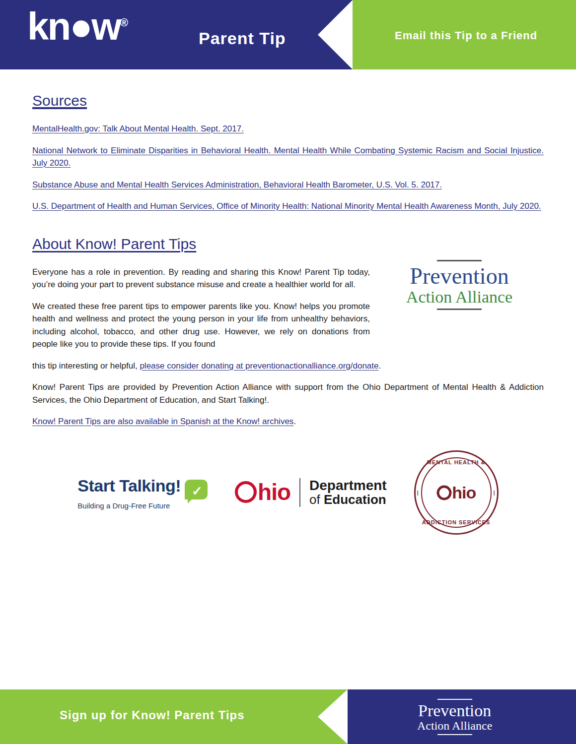kn●w®
Parent Tip
Email this Tip to a Friend
Sources
MentalHealth.gov: Talk About Mental Health. Sept. 2017.
National Network to Eliminate Disparities in Behavioral Health. Mental Health While Combating Systemic Racism and Social Injustice. July 2020.
Substance Abuse and Mental Health Services Administration, Behavioral Health Barometer, U.S. Vol. 5. 2017.
U.S. Department of Health and Human Services, Office of Minority Health: National Minority Mental Health Awareness Month, July 2020.
About Know! Parent Tips
Everyone has a role in prevention. By reading and sharing this Know! Parent Tip today, you’re doing your part to prevent substance misuse and create a healthier world for all.
We created these free parent tips to empower parents like you. Know! helps you promote health and wellness and protect the young person in your life from unhealthy behaviors, including alcohol, tobacco, and other drug use. However, we rely on donations from people like you to provide these tips. If you found
Prevention
Action Alliance
this tip interesting or helpful, please consider donating at preventionactionalliance.org/donate.
Know! Parent Tips are provided by Prevention Action Alliance with support from the Ohio Department of Mental Health & Addiction Services, the Ohio Department of Education, and Start Talking!.
Know! Parent Tips are also available in Spanish at the Know! archives.
Start Talking!✓
Building a Drug-Free Future
hio
Department
of Education
MENTAL HEALTH &
|
|
hio
ADDICTION SERVICES
Sign up for Know! Parent Tips
Prevention
Action Alliance